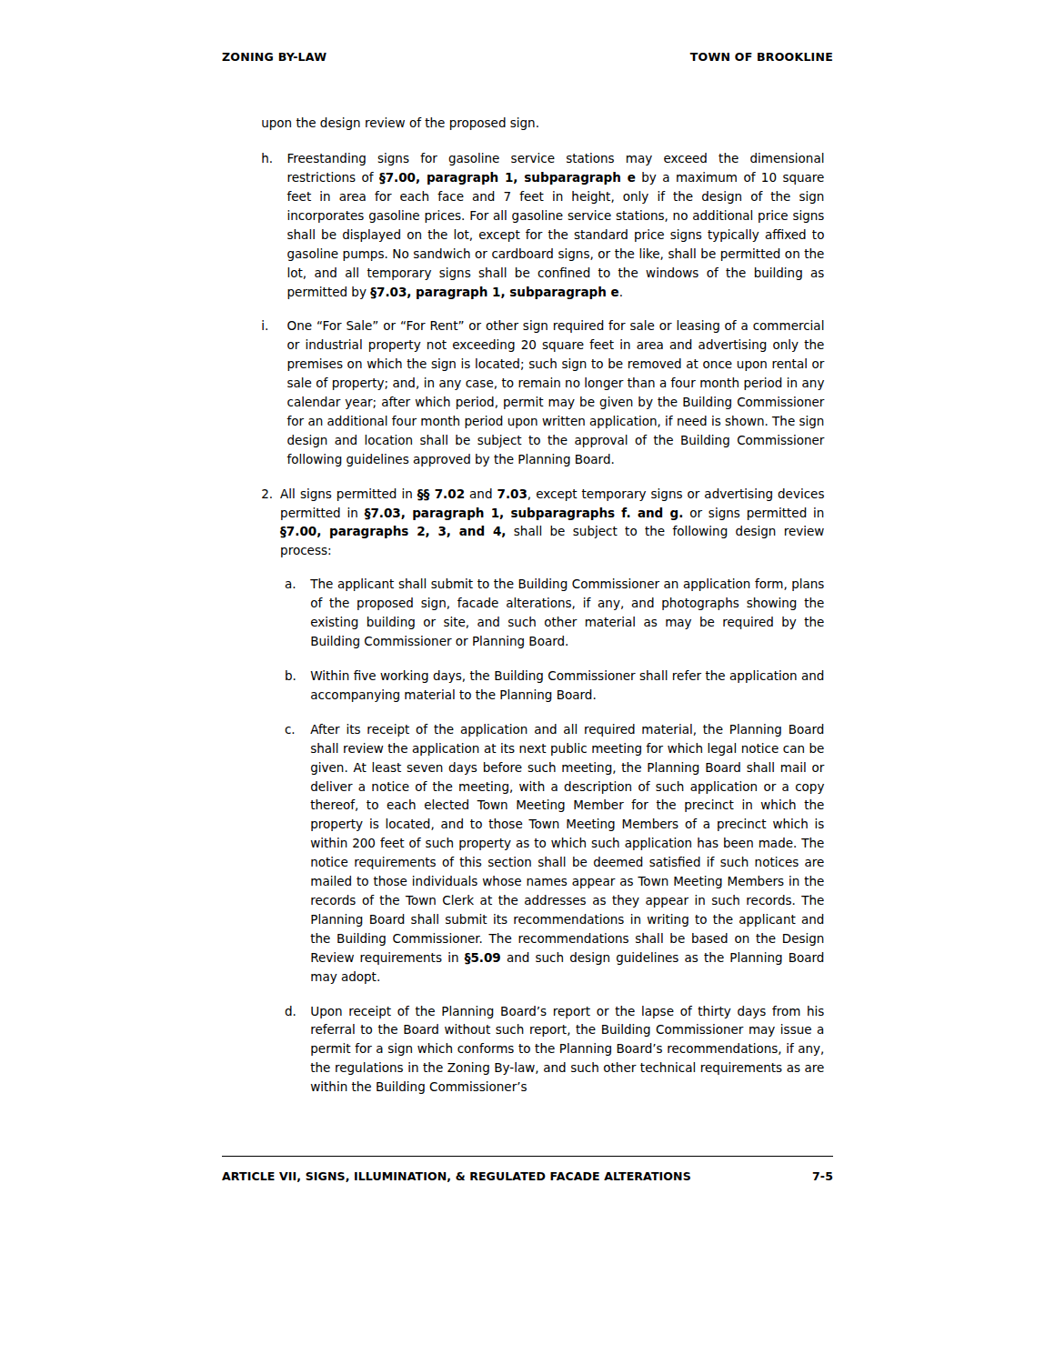ZONING BY-LAW TOWN OF BROOKLINE
upon the design review of the proposed sign.
h.
Freestanding signs for gasoline service stations may exceed the dimensional restrictions of §7.00, paragraph 1, subparagraph e by a maximum of 10 square feet in area for each face and 7 feet in height, only if the design of the sign incorporates gasoline prices. For all gasoline service stations, no additional price signs shall be displayed on the lot, except for the standard price signs typically affixed to gasoline pumps. No sandwich or cardboard signs, or the like, shall be permitted on the lot, and all temporary signs shall be confined to the windows of the building as permitted by §7.03, paragraph 1, subparagraph e.
i.
One “For Sale” or “For Rent” or other sign required for sale or leasing of a commercial or industrial property not exceeding 20 square feet in area and advertising only the premises on which the sign is located; such sign to be removed at once upon rental or sale of property; and, in any case, to remain no longer than a four month period in any calendar year; after which period, permit may be given by the Building Commissioner for an additional four month period upon written application, if need is shown. The sign design and location shall be subject to the approval of the Building Commissioner following guidelines approved by the Planning Board.
2.
All signs permitted in §§ 7.02 and 7.03, except temporary signs or advertising devices permitted in §7.03, paragraph 1, subparagraphs f. and g. or signs permitted in §7.00, paragraphs 2, 3, and 4, shall be subject to the following design review process:
a.
The applicant shall submit to the Building Commissioner an application form, plans of the proposed sign, facade alterations, if any, and photographs showing the existing building or site, and such other material as may be required by the Building Commissioner or Planning Board.
b.
Within five working days, the Building Commissioner shall refer the application and accompanying material to the Planning Board.
c.
After its receipt of the application and all required material, the Planning Board shall review the application at its next public meeting for which legal notice can be given. At least seven days before such meeting, the Planning Board shall mail or deliver a notice of the meeting, with a description of such application or a copy thereof, to each elected Town Meeting Member for the precinct in which the property is located, and to those Town Meeting Members of a precinct which is within 200 feet of such property as to which such application has been made. The notice requirements of this section shall be deemed satisfied if such notices are mailed to those individuals whose names appear as Town Meeting Members in the records of the Town Clerk at the addresses as they appear in such records. The Planning Board shall submit its recommendations in writing to the applicant and the Building Commissioner. The recommendations shall be based on the Design Review requirements in §5.09 and such design guidelines as the Planning Board may adopt.
d.
Upon receipt of the Planning Board’s report or the lapse of thirty days from his referral to the Board without such report, the Building Commissioner may issue a permit for a sign which conforms to the Planning Board’s recommendations, if any, the regulations in the Zoning By-law, and such other technical requirements as are within the Building Commissioner’s
ARTICLE VII, SIGNS, ILLUMINATION, & REGULATED FACADE ALTERATIONS 7-5